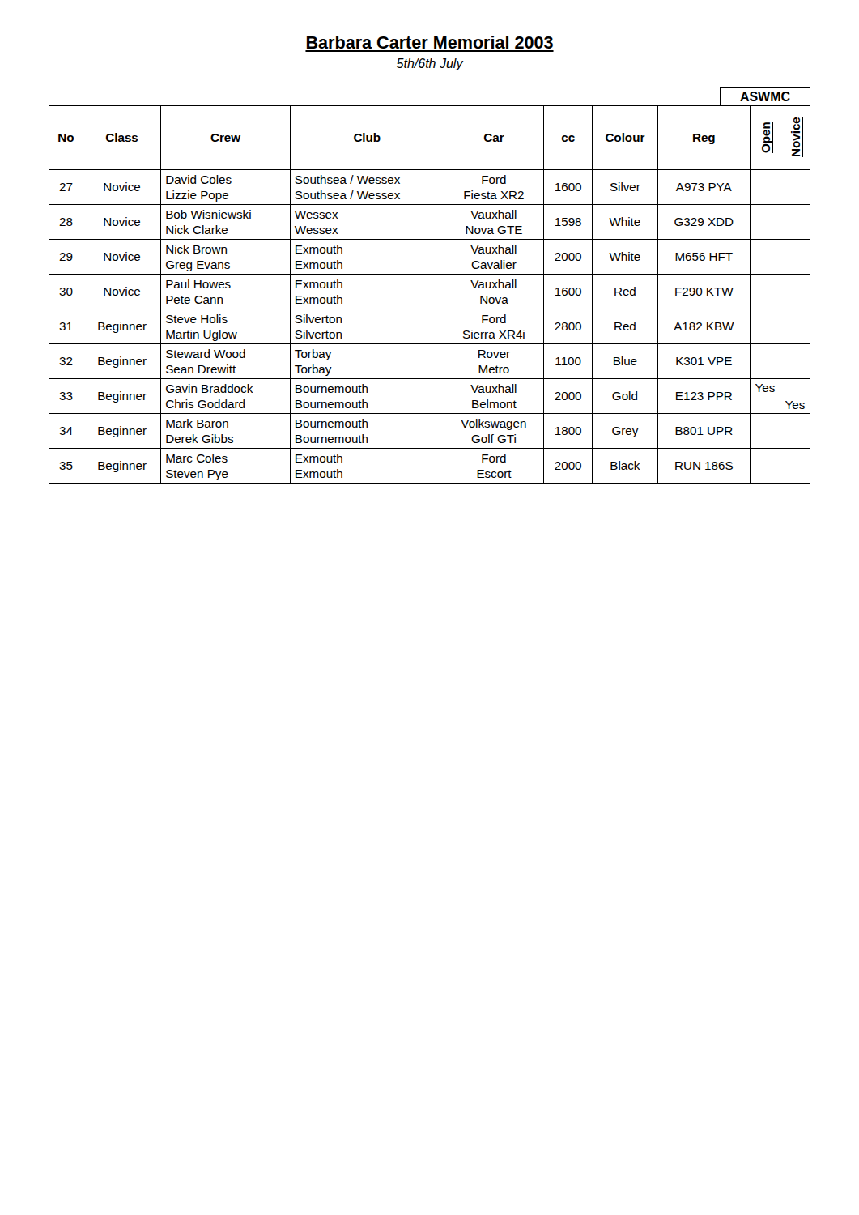Barbara Carter Memorial 2003
5th/6th July
ASWMC
| No | Class | Crew | Club | Car | cc | Colour | Reg | Open | Novice |
| --- | --- | --- | --- | --- | --- | --- | --- | --- | --- |
| 27 | Novice | David Coles Lizzie Pope | Southsea / Wessex Southsea / Wessex | Ford Fiesta XR2 | 1600 | Silver | A973 PYA | | |
| 28 | Novice | Bob Wisniewski Nick Clarke | Wessex Wessex | Vauxhall Nova GTE | 1598 | White | G329 XDD | | |
| 29 | Novice | Nick Brown Greg Evans | Exmouth Exmouth | Vauxhall Cavalier | 2000 | White | M656 HFT | | |
| 30 | Novice | Paul Howes Pete Cann | Exmouth Exmouth | Vauxhall Nova | 1600 | Red | F290 KTW | | |
| 31 | Beginner | Steve Holis Martin Uglow | Silverton Silverton | Ford Sierra XR4i | 2800 | Red | A182 KBW | | |
| 32 | Beginner | Steward Wood Sean Drewitt | Torbay Torbay | Rover Metro | 1100 | Blue | K301 VPE | | |
| 33 | Beginner | Gavin Braddock Chris Goddard | Bournemouth Bournemouth | Vauxhall Belmont | 2000 | Gold | E123 PPR | Yes | Yes |
| 34 | Beginner | Mark Baron Derek Gibbs | Bournemouth Bournemouth | Volkswagen Golf GTi | 1800 | Grey | B801 UPR | | |
| 35 | Beginner | Marc Coles Steven Pye | Exmouth Exmouth | Ford Escort | 2000 | Black | RUN 186S | | |